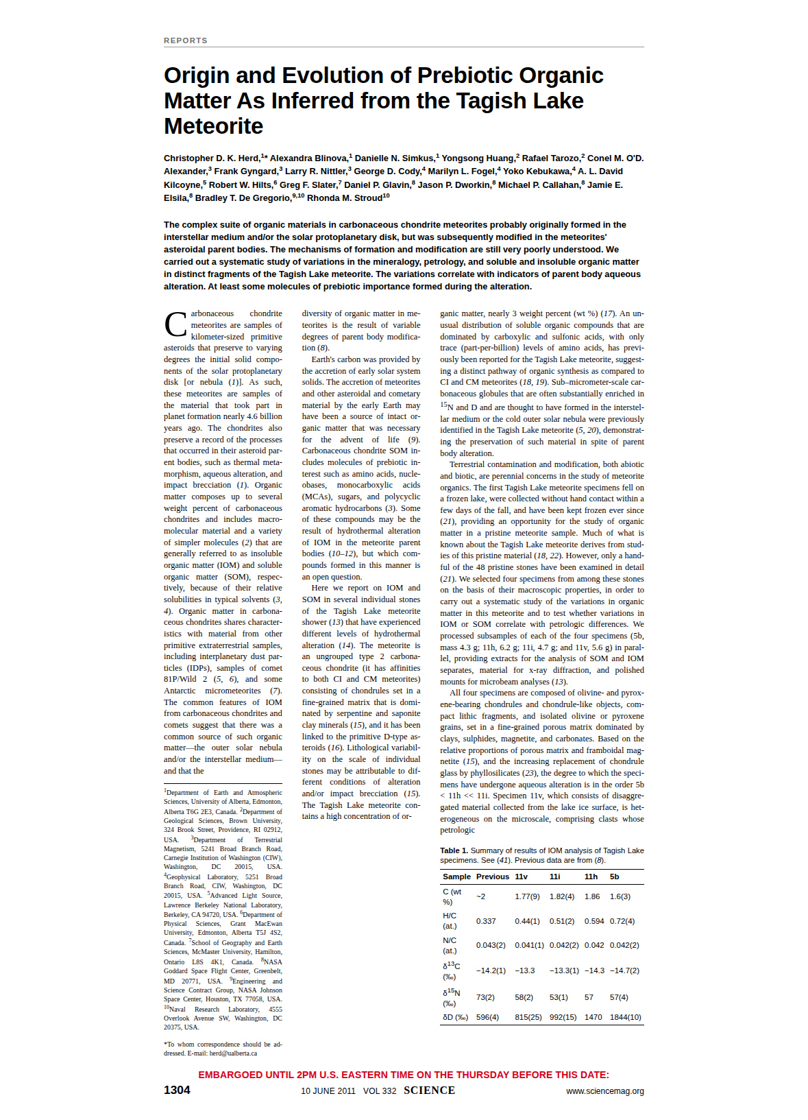REPORTS
Origin and Evolution of Prebiotic Organic Matter As Inferred from the Tagish Lake Meteorite
Christopher D. K. Herd,1* Alexandra Blinova,1 Danielle N. Simkus,1 Yongsong Huang,2 Rafael Tarozo,2 Conel M. O'D. Alexander,3 Frank Gyngard,3 Larry R. Nittler,3 George D. Cody,4 Marilyn L. Fogel,4 Yoko Kebukawa,4 A. L. David Kilcoyne,5 Robert W. Hilts,6 Greg F. Slater,7 Daniel P. Glavin,8 Jason P. Dworkin,8 Michael P. Callahan,8 Jamie E. Elsila,8 Bradley T. De Gregorio,9,10 Rhonda M. Stroud10
The complex suite of organic materials in carbonaceous chondrite meteorites probably originally formed in the interstellar medium and/or the solar protoplanetary disk, but was subsequently modified in the meteorites' asteroidal parent bodies. The mechanisms of formation and modification are still very poorly understood. We carried out a systematic study of variations in the mineralogy, petrology, and soluble and insoluble organic matter in distinct fragments of the Tagish Lake meteorite. The variations correlate with indicators of parent body aqueous alteration. At least some molecules of prebiotic importance formed during the alteration.
Carbonaceous chondrite meteorites are samples of kilometer-sized primitive asteroids that preserve to varying degrees the initial solid components of the solar protoplanetary disk [or nebula (1)]. As such, these meteorites are samples of the material that took part in planet formation nearly 4.6 billion years ago. The chondrites also preserve a record of the processes that occurred in their asteroid parent bodies, such as thermal metamorphism, aqueous alteration, and impact brecciation (1). Organic matter composes up to several weight percent of carbonaceous chondrites and includes macromolecular material and a variety of simpler molecules (2) that are generally referred to as insoluble organic matter (IOM) and soluble organic matter (SOM), respectively, because of their relative solubilities in typical solvents (3, 4). Organic matter in carbonaceous chondrites shares characteristics with material from other primitive extraterrestrial samples, including interplanetary dust particles (IDPs), samples of comet 81P/Wild 2 (5, 6), and some Antarctic micrometeorites (7). The common features of IOM from carbonaceous chondrites and comets suggest that there was a common source of such organic matter—the outer solar nebula and/or the interstellar medium—and that the
1Department of Earth and Atmospheric Sciences, University of Alberta, Edmonton, Alberta T6G 2E3, Canada. 2Department of Geological Sciences, Brown University, 324 Brook Street, Providence, RI 02912, USA. 3Department of Terrestrial Magnetism, 5241 Broad Branch Road, Carnegie Institution of Washington (CIW), Washington, DC 20015, USA. 4Geophysical Laboratory, 5251 Broad Branch Road, CIW, Washington, DC 20015, USA. 5Advanced Light Source, Lawrence Berkeley National Laboratory, Berkeley, CA 94720, USA. 6Department of Physical Sciences, Grant MacEwan University, Edmonton, Alberta T5J 4S2, Canada. 7School of Geography and Earth Sciences, McMaster University, Hamilton, Ontario L8S 4K1, Canada. 8NASA Goddard Space Flight Center, Greenbelt, MD 20771, USA. 9Engineering and Science Contract Group, NASA Johnson Space Center, Houston, TX 77058, USA. 10Naval Research Laboratory, 4555 Overlook Avenue SW, Washington, DC 20375, USA.
*To whom correspondence should be addressed. E-mail: herd@ualberta.ca
diversity of organic matter in meteorites is the result of variable degrees of parent body modification (8).
Earth's carbon was provided by the accretion of early solar system solids. The accretion of meteorites and other asteroidal and cometary material by the early Earth may have been a source of intact organic matter that was necessary for the advent of life (9). Carbonaceous chondrite SOM includes molecules of prebiotic interest such as amino acids, nucleobases, monocarboxylic acids (MCAs), sugars, and polycyclic aromatic hydrocarbons (3). Some of these compounds may be the result of hydrothermal alteration of IOM in the meteorite parent bodies (10–12), but which compounds formed in this manner is an open question.
Here we report on IOM and SOM in several individual stones of the Tagish Lake meteorite shower (13) that have experienced different levels of hydrothermal alteration (14). The meteorite is an ungrouped type 2 carbonaceous chondrite (it has affinities to both CI and CM meteorites) consisting of chondrules set in a fine-grained matrix that is dominated by serpentine and saponite clay minerals (15), and it has been linked to the primitive D-type asteroids (16). Lithological variability on the scale of individual stones may be attributable to different conditions of alteration and/or impact brecciation (15). The Tagish Lake meteorite contains a high concentration of or-
ganic matter, nearly 3 weight percent (wt %) (17). An unusual distribution of soluble organic compounds that are dominated by carboxylic and sulfonic acids, with only trace (part-per-billion) levels of amino acids, has previously been reported for the Tagish Lake meteorite, suggesting a distinct pathway of organic synthesis as compared to CI and CM meteorites (18, 19). Sub–micrometer-scale carbonaceous globules that are often substantially enriched in 15N and D and are thought to have formed in the interstellar medium or the cold outer solar nebula were previously identified in the Tagish Lake meteorite (5, 20), demonstrating the preservation of such material in spite of parent body alteration.
Terrestrial contamination and modification, both abiotic and biotic, are perennial concerns in the study of meteorite organics. The first Tagish Lake meteorite specimens fell on a frozen lake, were collected without hand contact within a few days of the fall, and have been kept frozen ever since (21), providing an opportunity for the study of organic matter in a pristine meteorite sample. Much of what is known about the Tagish Lake meteorite derives from studies of this pristine material (18, 22). However, only a handful of the 48 pristine stones have been examined in detail (21). We selected four specimens from among these stones on the basis of their macroscopic properties, in order to carry out a systematic study of the variations in organic matter in this meteorite and to test whether variations in IOM or SOM correlate with petrologic differences. We processed subsamples of each of the four specimens (5b, mass 4.3 g; 11h, 6.2 g; 11i, 4.7 g; and 11v, 5.6 g) in parallel, providing extracts for the analysis of SOM and IOM separates, material for x-ray diffraction, and polished mounts for microbeam analyses (13).
All four specimens are composed of olivine- and pyroxene-bearing chondrules and chondrule-like objects, compact lithic fragments, and isolated olivine or pyroxene grains, set in a fine-grained porous matrix dominated by clays, sulphides, magnetite, and carbonates. Based on the relative proportions of porous matrix and framboidal magnetite (15), and the increasing replacement of chondrule glass by phyllosilicates (23), the degree to which the specimens have undergone aqueous alteration is in the order 5b < 11h << 11i. Specimen 11v, which consists of disaggregated material collected from the lake ice surface, is heterogeneous on the microscale, comprising clasts whose petrologic
Table 1. Summary of results of IOM analysis of Tagish Lake specimens. See (41). Previous data are from (8).
| Sample | Previous | 11v | 11i | 11h | 5b |
| --- | --- | --- | --- | --- | --- |
| C (wt %) | ~2 | 1.77(9) | 1.82(4) | 1.86 | 1.6(3) |
| H/C (at.) | 0.337 | 0.44(1) | 0.51(2) | 0.594 | 0.72(4) |
| N/C (at.) | 0.043(2) | 0.041(1) | 0.042(2) | 0.042 | 0.042(2) |
| δ 13 C (‰) | −14.2(1) | −13.3 | −13.3(1) | −14.3 | −14.7(2) |
| δ 15 N (‰) | 73(2) | 58(2) | 53(1) | 57 | 57(4) |
| δD (‰) | 596(4) | 815(25) | 992(15) | 1470 | 1844(10) |
EMBARGOED UNTIL 2PM U.S. EASTERN TIME ON THE THURSDAY BEFORE THIS DATE:
1304
10 JUNE 2011 VOL 332 SCIENCE
www.sciencemag.org